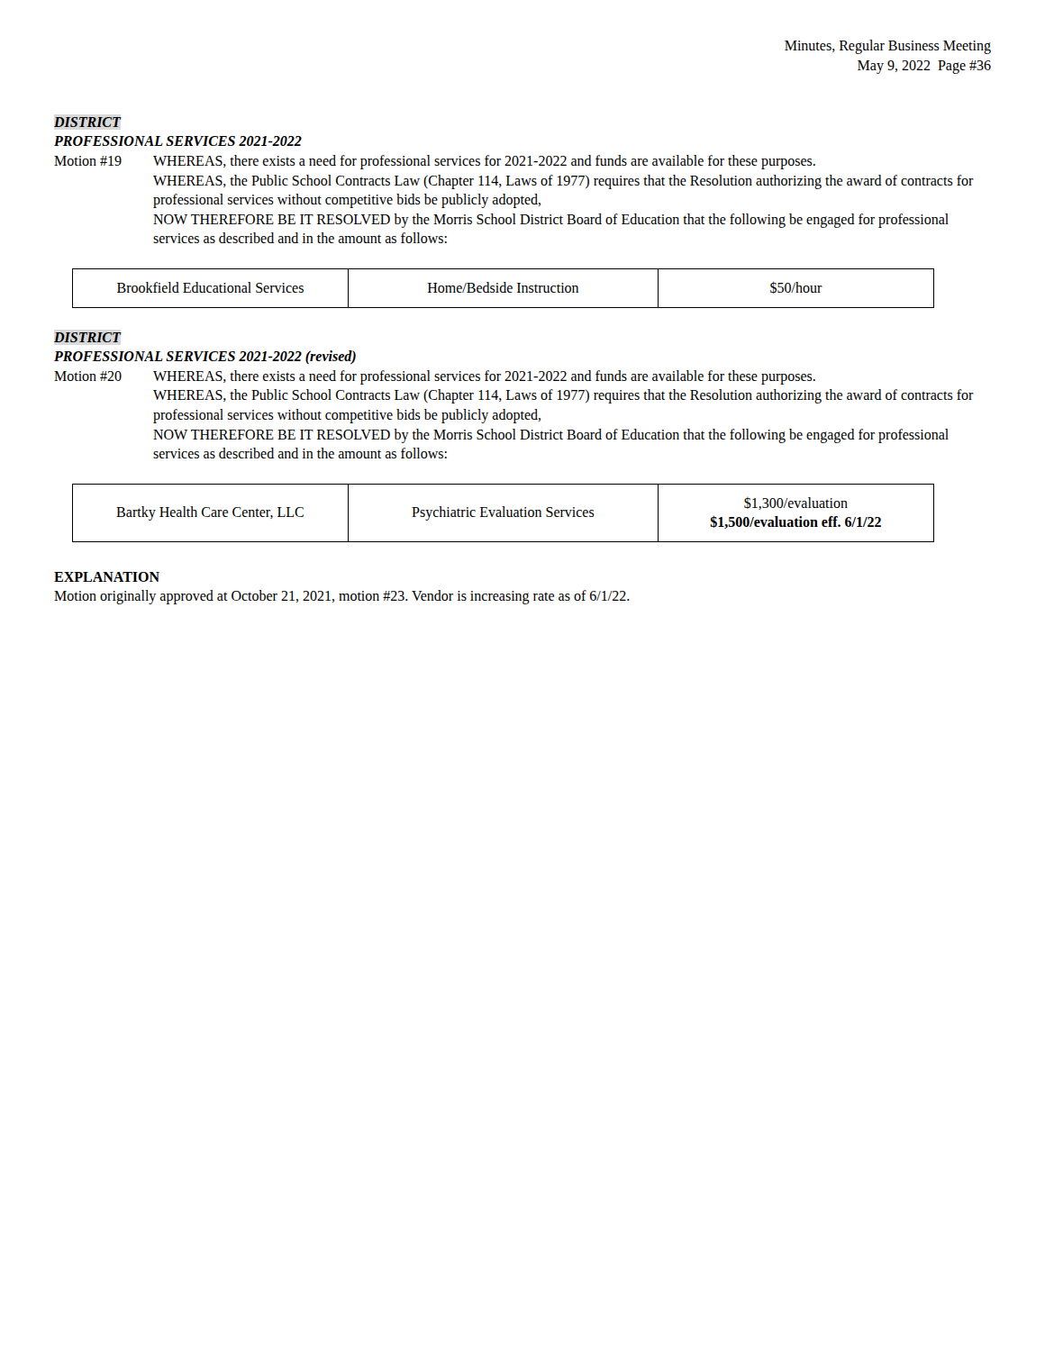Minutes, Regular Business Meeting
May 9, 2022 Page #36
DISTRICT
PROFESSIONAL SERVICES 2021-2022
Motion #19
WHEREAS, there exists a need for professional services for 2021-2022 and funds are available for these purposes.
WHEREAS, the Public School Contracts Law (Chapter 114, Laws of 1977) requires that the Resolution authorizing the award of contracts for professional services without competitive bids be publicly adopted,
NOW THEREFORE BE IT RESOLVED by the Morris School District Board of Education that the following be engaged for professional services as described and in the amount as follows:
| Brookfield Educational Services | Home/Bedside Instruction | $50/hour |
DISTRICT
PROFESSIONAL SERVICES 2021-2022 (revised)
Motion #20
WHEREAS, there exists a need for professional services for 2021-2022 and funds are available for these purposes.
WHEREAS, the Public School Contracts Law (Chapter 114, Laws of 1977) requires that the Resolution authorizing the award of contracts for professional services without competitive bids be publicly adopted,
NOW THEREFORE BE IT RESOLVED by the Morris School District Board of Education that the following be engaged for professional services as described and in the amount as follows:
| Bartky Health Care Center, LLC | Psychiatric Evaluation Services | $1,300/evaluation $1,500/evaluation eff. 6/1/22 |
EXPLANATION
Motion originally approved at October 21, 2021, motion #23. Vendor is increasing rate as of 6/1/22.